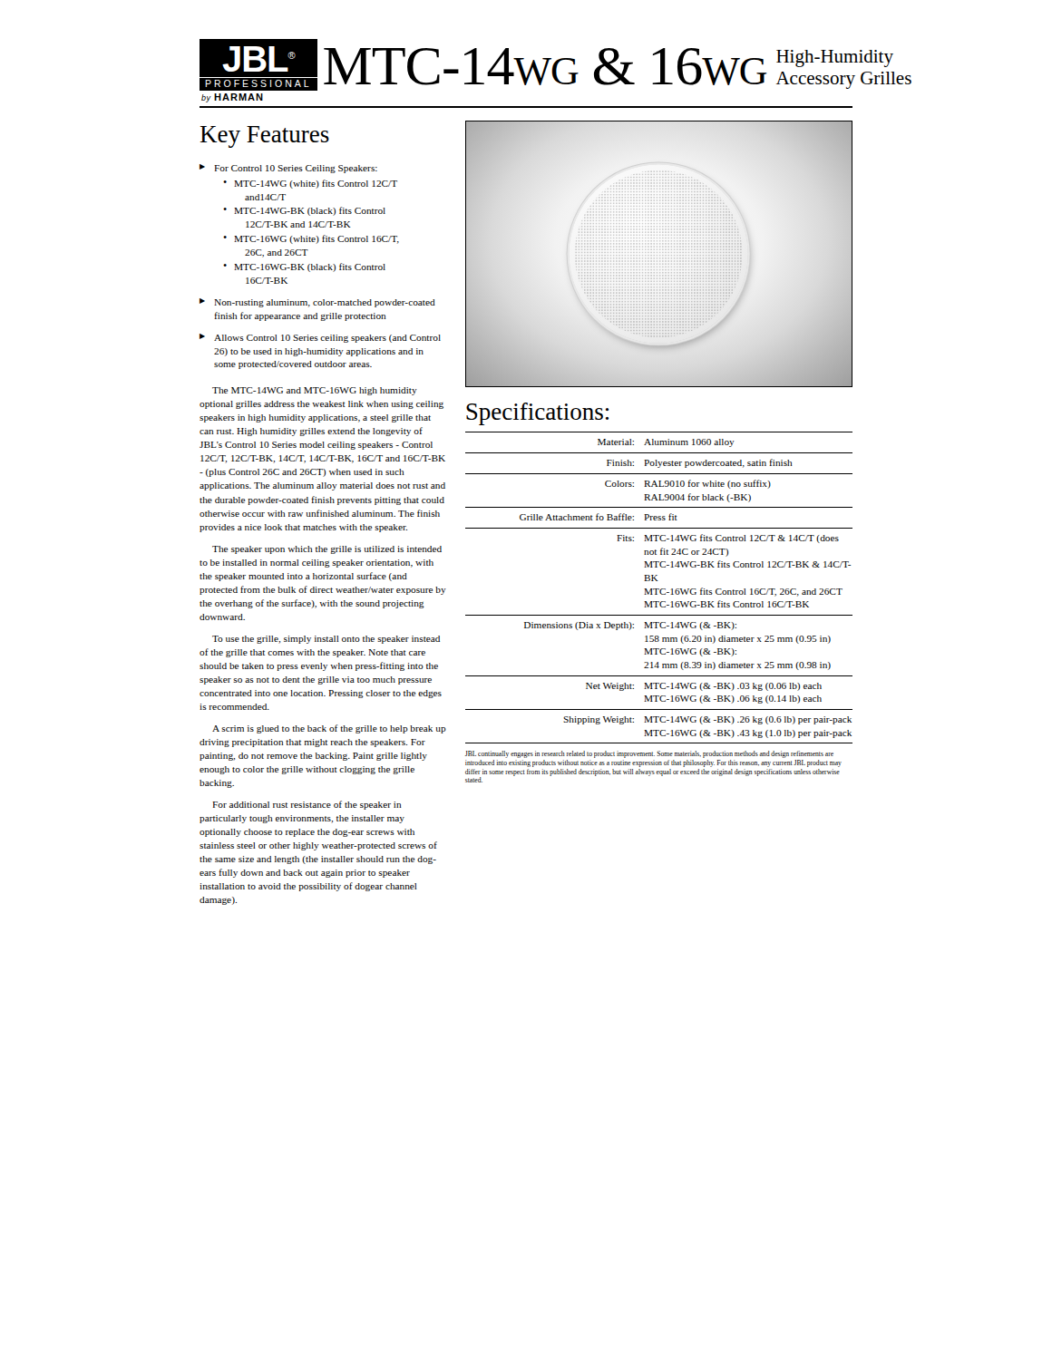JBL® PROFESSIONAL by HARMAN
MTC-14WG & 16WG
High-Humidity
Accessory Grilles
Key Features
For Control 10 Series Ceiling Speakers:
MTC-14WG (white) fits Control 12C/T and14C/T
MTC-14WG-BK (black) fits Control 12C/T-BK and 14C/T-BK
MTC-16WG (white) fits Control 16C/T, 26C, and 26CT
MTC-16WG-BK (black) fits Control 16C/T-BK
Non-rusting aluminum, color-matched powder-coated finish for appearance and grille protection
Allows Control 10 Series ceiling speakers (and Control 26) to be used in high-humidity applications and in some protected/covered outdoor areas.
The MTC-14WG and MTC-16WG high humidity optional grilles address the weakest link when using ceiling speakers in high humidity applications, a steel grille that can rust. High humidity grilles extend the longevity of JBL's Control 10 Series model ceiling speakers - Control 12C/T, 12C/T-BK, 14C/T, 14C/T-BK, 16C/T and 16C/T-BK - (plus Control 26C and 26CT) when used in such applications. The aluminum alloy material does not rust and the durable powder-coated finish prevents pitting that could otherwise occur with raw unfinished aluminum. The finish provides a nice look that matches with the speaker.
The speaker upon which the grille is utilized is intended to be installed in normal ceiling speaker orientation, with the speaker mounted into a horizontal surface (and protected from the bulk of direct weather/water exposure by the overhang of the surface), with the sound projecting downward.
To use the grille, simply install onto the speaker instead of the grille that comes with the speaker. Note that care should be taken to press evenly when press-fitting into the speaker so as not to dent the grille via too much pressure concentrated into one location. Pressing closer to the edges is recommended.
A scrim is glued to the back of the grille to help break up driving precipitation that might reach the speakers. For painting, do not remove the backing. Paint grille lightly enough to color the grille without clogging the grille backing.
For additional rust resistance of the speaker in particularly tough environments, the installer may optionally choose to replace the dog-ear screws with stainless steel or other highly weather-protected screws of the same size and length (the installer should run the dog-ears fully down and back out again prior to speaker installation to avoid the possibility of dogear channel damage).
Specifications:
| Material: | Aluminum 1060 alloy |
| Finish: | Polyester powdercoated, satin finish |
| Colors: | RAL9010 for white (no suffix) RAL9004 for black (-BK) |
| Grille Attachment fo Baffle: | Press fit |
| Fits: | MTC-14WG fits Control 12C/T & 14C/T (does not fit 24C or 24CT) MTC-14WG-BK fits Control 12C/T-BK & 14C/T-BK MTC-16WG fits Control 16C/T, 26C, and 26CT MTC-16WG-BK fits Control 16C/T-BK |
| Dimensions (Dia x Depth): | MTC-14WG (& -BK): 158 mm (6.20 in) diameter x 25 mm (0.95 in) MTC-16WG (& -BK): 214 mm (8.39 in) diameter x 25 mm (0.98 in) |
| Net Weight: | MTC-14WG (& -BK) .03 kg (0.06 lb) each MTC-16WG (& -BK) .06 kg (0.14 lb) each |
| Shipping Weight: | MTC-14WG (& -BK) .26 kg (0.6 lb) per pair-pack MTC-16WG (& -BK) .43 kg (1.0 lb) per pair-pack |
JBL continually engages in research related to product improvement. Some materials, production methods and design refinements are introduced into existing products without notice as a routine expression of that philosophy. For this reason, any current JBL product may differ in some respect from its published description, but will always equal or exceed the original design specifications unless otherwise stated.